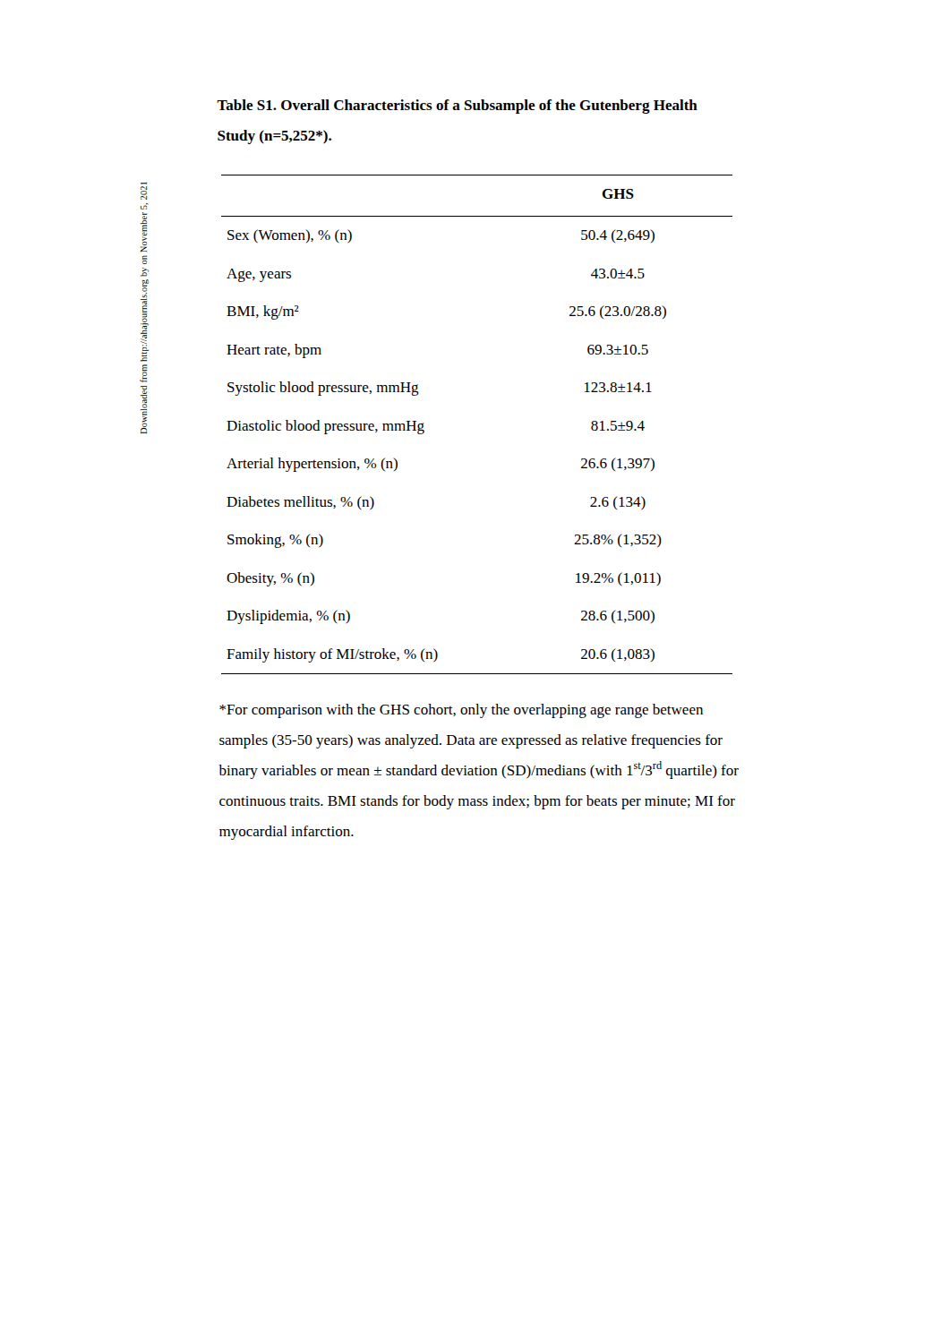Downloaded from http://ahajournals.org by on November 5, 2021
Table S1. Overall Characteristics of a Subsample of the Gutenberg Health Study (n=5,252*).
| | GHS |
| --- | --- |
| Sex (Women), % (n) | 50.4 (2,649) |
| Age, years | 43.0±4.5 |
| BMI, kg/m² | 25.6 (23.0/28.8) |
| Heart rate, bpm | 69.3±10.5 |
| Systolic blood pressure, mmHg | 123.8±14.1 |
| Diastolic blood pressure, mmHg | 81.5±9.4 |
| Arterial hypertension, % (n) | 26.6 (1,397) |
| Diabetes mellitus, % (n) | 2.6 (134) |
| Smoking, % (n) | 25.8% (1,352) |
| Obesity, % (n) | 19.2% (1,011) |
| Dyslipidemia, % (n) | 28.6 (1,500) |
| Family history of MI/stroke, % (n) | 20.6 (1,083) |
*For comparison with the GHS cohort, only the overlapping age range between samples (35-50 years) was analyzed. Data are expressed as relative frequencies for binary variables or mean ± standard deviation (SD)/medians (with 1st/3rd quartile) for continuous traits. BMI stands for body mass index; bpm for beats per minute; MI for myocardial infarction.